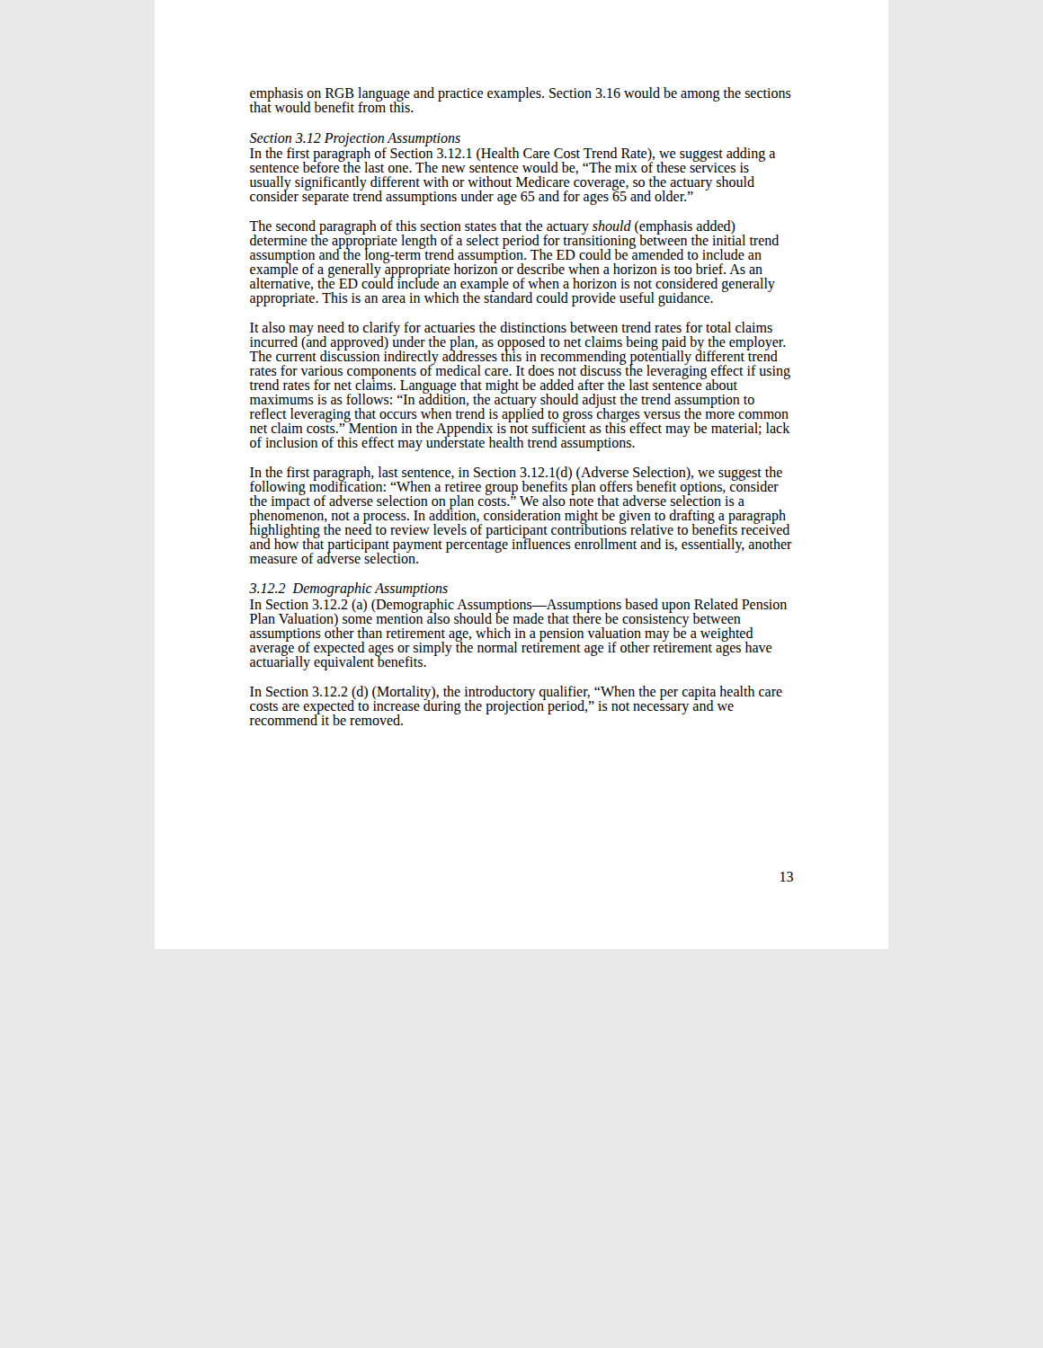emphasis on RGB language and practice examples. Section 3.16 would be among the sections that would benefit from this.
Section 3.12 Projection Assumptions
In the first paragraph of Section 3.12.1 (Health Care Cost Trend Rate), we suggest adding a sentence before the last one. The new sentence would be, “The mix of these services is usually significantly different with or without Medicare coverage, so the actuary should consider separate trend assumptions under age 65 and for ages 65 and older.”
The second paragraph of this section states that the actuary should (emphasis added) determine the appropriate length of a select period for transitioning between the initial trend assumption and the long-term trend assumption. The ED could be amended to include an example of a generally appropriate horizon or describe when a horizon is too brief. As an alternative, the ED could include an example of when a horizon is not considered generally appropriate. This is an area in which the standard could provide useful guidance.
It also may need to clarify for actuaries the distinctions between trend rates for total claims incurred (and approved) under the plan, as opposed to net claims being paid by the employer. The current discussion indirectly addresses this in recommending potentially different trend rates for various components of medical care. It does not discuss the leveraging effect if using trend rates for net claims. Language that might be added after the last sentence about maximums is as follows: “In addition, the actuary should adjust the trend assumption to reflect leveraging that occurs when trend is applied to gross charges versus the more common net claim costs.” Mention in the Appendix is not sufficient as this effect may be material; lack of inclusion of this effect may understate health trend assumptions.
In the first paragraph, last sentence, in Section 3.12.1(d) (Adverse Selection), we suggest the following modification: “When a retiree group benefits plan offers benefit options, consider the impact of adverse selection on plan costs.” We also note that adverse selection is a phenomenon, not a process. In addition, consideration might be given to drafting a paragraph highlighting the need to review levels of participant contributions relative to benefits received and how that participant payment percentage influences enrollment and is, essentially, another measure of adverse selection.
3.12.2 Demographic Assumptions
In Section 3.12.2 (a) (Demographic Assumptions—Assumptions based upon Related Pension Plan Valuation) some mention also should be made that there be consistency between assumptions other than retirement age, which in a pension valuation may be a weighted average of expected ages or simply the normal retirement age if other retirement ages have actuarially equivalent benefits.
In Section 3.12.2 (d) (Mortality), the introductory qualifier, “When the per capita health care costs are expected to increase during the projection period,” is not necessary and we recommend it be removed.
13